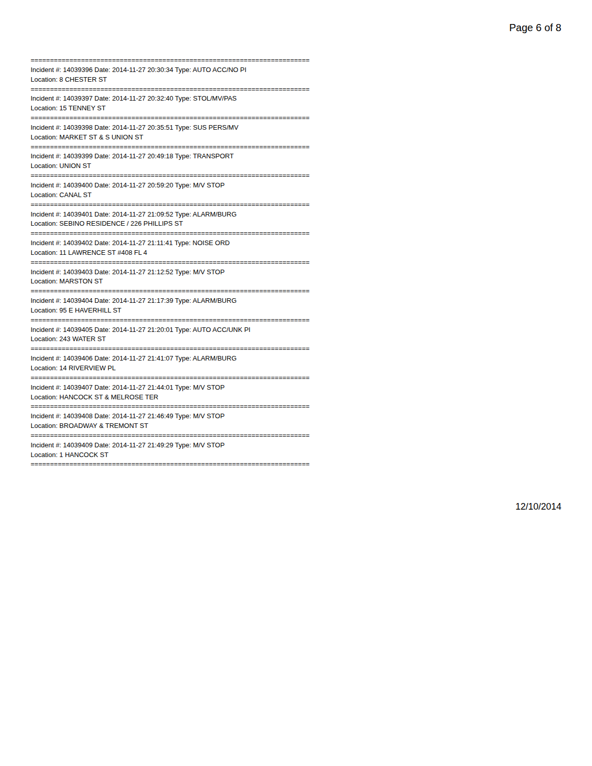Page 6 of 8
========================================================================
Incident #: 14039396 Date: 2014-11-27 20:30:34 Type: AUTO ACC/NO PI
Location: 8 CHESTER ST
========================================================================
Incident #: 14039397 Date: 2014-11-27 20:32:40 Type: STOL/MV/PAS
Location: 15 TENNEY ST
========================================================================
Incident #: 14039398 Date: 2014-11-27 20:35:51 Type: SUS PERS/MV
Location: MARKET ST & S UNION ST
========================================================================
Incident #: 14039399 Date: 2014-11-27 20:49:18 Type: TRANSPORT
Location: UNION ST
========================================================================
Incident #: 14039400 Date: 2014-11-27 20:59:20 Type: M/V STOP
Location: CANAL ST
========================================================================
Incident #: 14039401 Date: 2014-11-27 21:09:52 Type: ALARM/BURG
Location: SEBINO RESIDENCE / 226 PHILLIPS ST
========================================================================
Incident #: 14039402 Date: 2014-11-27 21:11:41 Type: NOISE ORD
Location: 11 LAWRENCE ST #408 FL 4
========================================================================
Incident #: 14039403 Date: 2014-11-27 21:12:52 Type: M/V STOP
Location: MARSTON ST
========================================================================
Incident #: 14039404 Date: 2014-11-27 21:17:39 Type: ALARM/BURG
Location: 95 E HAVERHILL ST
========================================================================
Incident #: 14039405 Date: 2014-11-27 21:20:01 Type: AUTO ACC/UNK PI
Location: 243 WATER ST
========================================================================
Incident #: 14039406 Date: 2014-11-27 21:41:07 Type: ALARM/BURG
Location: 14 RIVERVIEW PL
========================================================================
Incident #: 14039407 Date: 2014-11-27 21:44:01 Type: M/V STOP
Location: HANCOCK ST & MELROSE TER
========================================================================
Incident #: 14039408 Date: 2014-11-27 21:46:49 Type: M/V STOP
Location: BROADWAY & TREMONT ST
========================================================================
Incident #: 14039409 Date: 2014-11-27 21:49:29 Type: M/V STOP
Location: 1 HANCOCK ST
========================================================================
12/10/2014